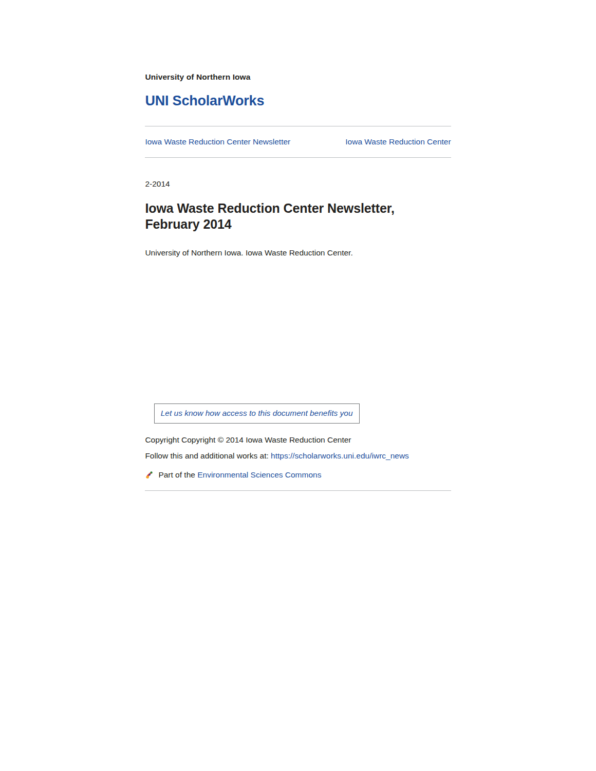University of Northern Iowa
UNI ScholarWorks
Iowa Waste Reduction Center Newsletter
Iowa Waste Reduction Center
2-2014
Iowa Waste Reduction Center Newsletter, February 2014
University of Northern Iowa. Iowa Waste Reduction Center.
Let us know how access to this document benefits you
Copyright Copyright © 2014 Iowa Waste Reduction Center
Follow this and additional works at: https://scholarworks.uni.edu/iwrc_news
Part of the Environmental Sciences Commons